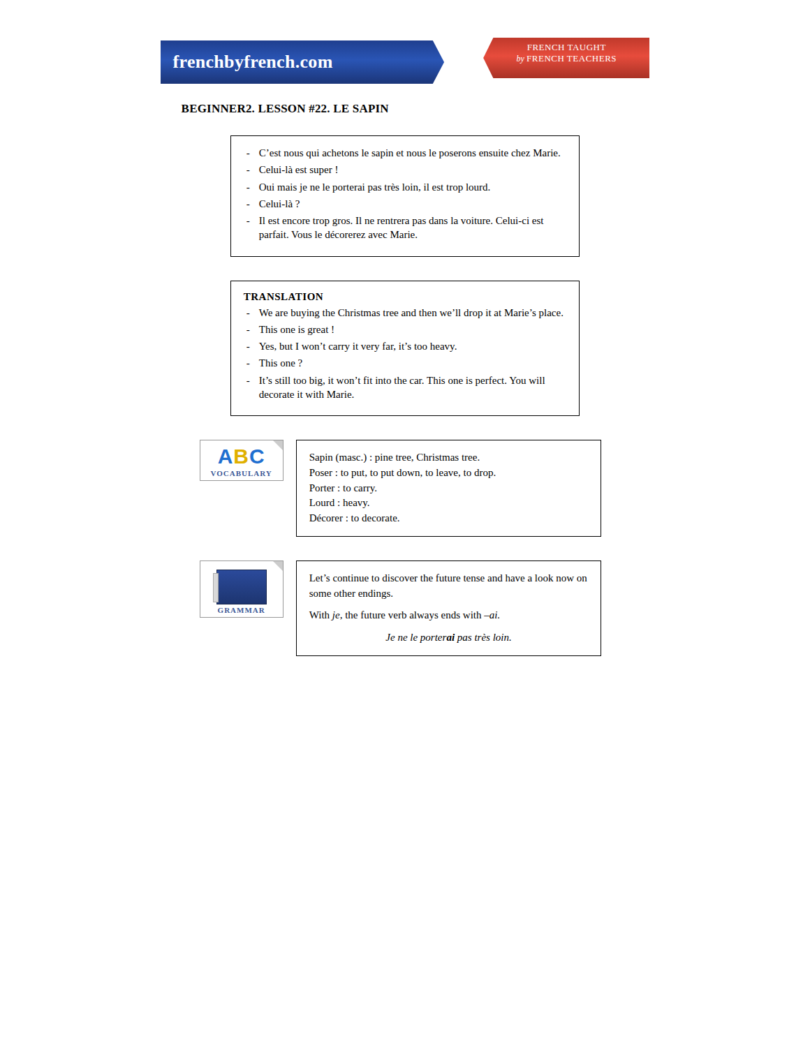frenchbyfrench.com
FRENCH TAUGHT
by FRENCH TEACHERS
BEGINNER2. LESSON #22. LE SAPIN
C’est nous qui achetons le sapin et nous le poserons ensuite chez Marie.
Celui-là est super !
Oui mais je ne le porterai pas très loin, il est trop lourd.
Celui-là ?
Il est encore trop gros. Il ne rentrera pas dans la voiture. Celui-ci est parfait. Vous le décorerez avec Marie.
TRANSLATION
We are buying the Christmas tree and then we’ll drop it at Marie’s place.
This one is great !
Yes, but I won’t carry it very far, it’s too heavy.
This one ?
It’s still too big, it won’t fit into the car. This one is perfect. You will decorate it with Marie.
ABC
VOCABULARY
Sapin (masc.) : pine tree, Christmas tree.
Poser : to put, to put down, to leave, to drop.
Porter : to carry.
Lourd : heavy.
Décorer : to decorate.
GRAMMAR
Let’s continue to discover the future tense and have a look now on some other endings.
With je, the future verb always ends with –ai.
Je ne le porterai pas très loin.